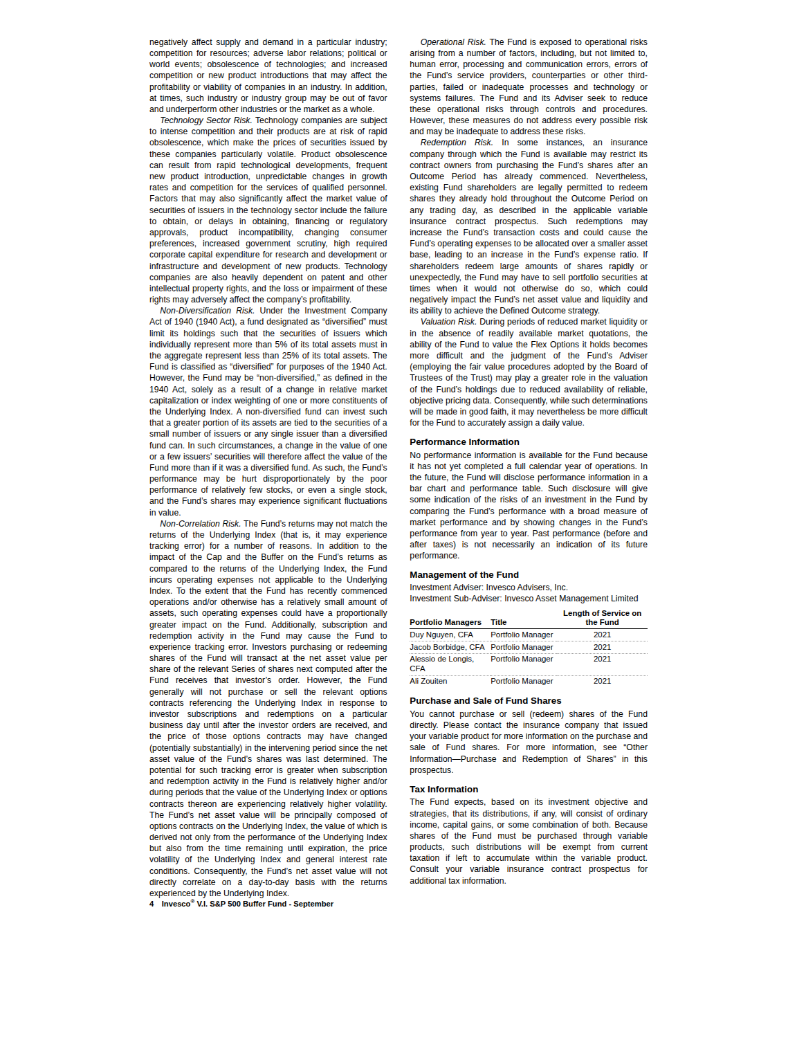negatively affect supply and demand in a particular industry; competition for resources; adverse labor relations; political or world events; obsolescence of technologies; and increased competition or new product introductions that may affect the profitability or viability of companies in an industry. In addition, at times, such industry or industry group may be out of favor and underperform other industries or the market as a whole.
Technology Sector Risk. Technology companies are subject to intense competition and their products are at risk of rapid obsolescence, which make the prices of securities issued by these companies particularly volatile. Product obsolescence can result from rapid technological developments, frequent new product introduction, unpredictable changes in growth rates and competition for the services of qualified personnel. Factors that may also significantly affect the market value of securities of issuers in the technology sector include the failure to obtain, or delays in obtaining, financing or regulatory approvals, product incompatibility, changing consumer preferences, increased government scrutiny, high required corporate capital expenditure for research and development or infrastructure and development of new products. Technology companies are also heavily dependent on patent and other intellectual property rights, and the loss or impairment of these rights may adversely affect the company’s profitability.
Non-Diversification Risk. Under the Investment Company Act of 1940 (1940 Act), a fund designated as “diversified” must limit its holdings such that the securities of issuers which individually represent more than 5% of its total assets must in the aggregate represent less than 25% of its total assets. The Fund is classified as “diversified” for purposes of the 1940 Act. However, the Fund may be “non-diversified,” as defined in the 1940 Act, solely as a result of a change in relative market capitalization or index weighting of one or more constituents of the Underlying Index. A non-diversified fund can invest such that a greater portion of its assets are tied to the securities of a small number of issuers or any single issuer than a diversified fund can. In such circumstances, a change in the value of one or a few issuers’ securities will therefore affect the value of the Fund more than if it was a diversified fund. As such, the Fund’s performance may be hurt disproportionately by the poor performance of relatively few stocks, or even a single stock, and the Fund’s shares may experience significant fluctuations in value.
Non-Correlation Risk. The Fund’s returns may not match the returns of the Underlying Index (that is, it may experience tracking error) for a number of reasons. In addition to the impact of the Cap and the Buffer on the Fund’s returns as compared to the returns of the Underlying Index, the Fund incurs operating expenses not applicable to the Underlying Index. To the extent that the Fund has recently commenced operations and/or otherwise has a relatively small amount of assets, such operating expenses could have a proportionally greater impact on the Fund. Additionally, subscription and redemption activity in the Fund may cause the Fund to experience tracking error. Investors purchasing or redeeming shares of the Fund will transact at the net asset value per share of the relevant Series of shares next computed after the Fund receives that investor’s order. However, the Fund generally will not purchase or sell the relevant options contracts referencing the Underlying Index in response to investor subscriptions and redemptions on a particular business day until after the investor orders are received, and the price of those options contracts may have changed (potentially substantially) in the intervening period since the net asset value of the Fund’s shares was last determined. The potential for such tracking error is greater when subscription and redemption activity in the Fund is relatively higher and/or during periods that the value of the Underlying Index or options contracts thereon are experiencing relatively higher volatility. The Fund’s net asset value will be principally composed of options contracts on the Underlying Index, the value of which is derived not only from the performance of the Underlying Index but also from the time remaining until expiration, the price volatility of the Underlying Index and general interest rate conditions. Consequently, the Fund’s net asset value will not directly correlate on a day-to-day basis with the returns experienced by the Underlying Index.
Operational Risk. The Fund is exposed to operational risks arising from a number of factors, including, but not limited to, human error, processing and communication errors, errors of the Fund’s service providers, counterparties or other third-parties, failed or inadequate processes and technology or systems failures. The Fund and its Adviser seek to reduce these operational risks through controls and procedures. However, these measures do not address every possible risk and may be inadequate to address these risks.
Redemption Risk. In some instances, an insurance company through which the Fund is available may restrict its contract owners from purchasing the Fund’s shares after an Outcome Period has already commenced. Nevertheless, existing Fund shareholders are legally permitted to redeem shares they already hold throughout the Outcome Period on any trading day, as described in the applicable variable insurance contract prospectus. Such redemptions may increase the Fund’s transaction costs and could cause the Fund’s operating expenses to be allocated over a smaller asset base, leading to an increase in the Fund’s expense ratio. If shareholders redeem large amounts of shares rapidly or unexpectedly, the Fund may have to sell portfolio securities at times when it would not otherwise do so, which could negatively impact the Fund’s net asset value and liquidity and its ability to achieve the Defined Outcome strategy.
Valuation Risk. During periods of reduced market liquidity or in the absence of readily available market quotations, the ability of the Fund to value the Flex Options it holds becomes more difficult and the judgment of the Fund’s Adviser (employing the fair value procedures adopted by the Board of Trustees of the Trust) may play a greater role in the valuation of the Fund’s holdings due to reduced availability of reliable, objective pricing data. Consequently, while such determinations will be made in good faith, it may nevertheless be more difficult for the Fund to accurately assign a daily value.
Performance Information
No performance information is available for the Fund because it has not yet completed a full calendar year of operations. In the future, the Fund will disclose performance information in a bar chart and performance table. Such disclosure will give some indication of the risks of an investment in the Fund by comparing the Fund’s performance with a broad measure of market performance and by showing changes in the Fund’s performance from year to year. Past performance (before and after taxes) is not necessarily an indication of its future performance.
Management of the Fund
Investment Adviser: Invesco Advisers, Inc.
Investment Sub-Adviser: Invesco Asset Management Limited
| Portfolio Managers | Title | Length of Service on the Fund |
| --- | --- | --- |
| Duy Nguyen, CFA | Portfolio Manager | 2021 |
| Jacob Borbidge, CFA | Portfolio Manager | 2021 |
| Alessio de Longis, CFA | Portfolio Manager | 2021 |
| Ali Zouiten | Portfolio Manager | 2021 |
Purchase and Sale of Fund Shares
You cannot purchase or sell (redeem) shares of the Fund directly. Please contact the insurance company that issued your variable product for more information on the purchase and sale of Fund shares. For more information, see “Other Information—Purchase and Redemption of Shares” in this prospectus.
Tax Information
The Fund expects, based on its investment objective and strategies, that its distributions, if any, will consist of ordinary income, capital gains, or some combination of both. Because shares of the Fund must be purchased through variable products, such distributions will be exempt from current taxation if left to accumulate within the variable product. Consult your variable insurance contract prospectus for additional tax information.
4 Invesco® V.I. S&P 500 Buffer Fund - September